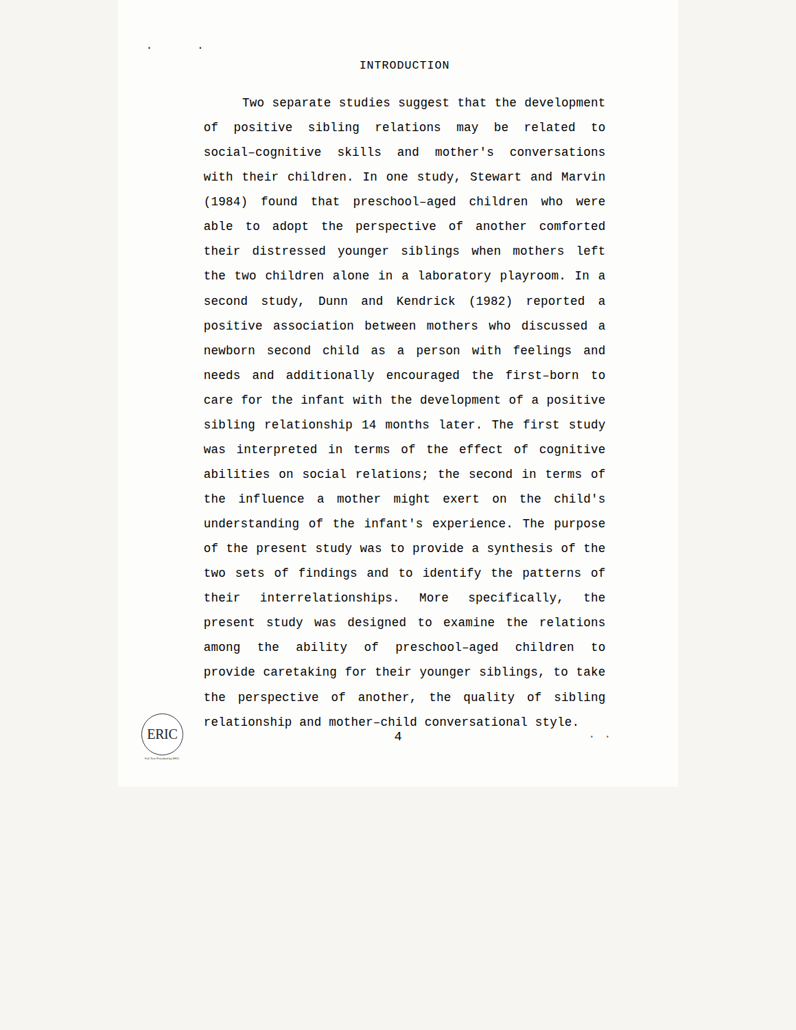· ·
INTRODUCTION
Two separate studies suggest that the development of positive sibling relations may be related to social–cognitive skills and mother's conversations with their children. In one study, Stewart and Marvin (1984) found that preschool–aged children who were able to adopt the perspective of another comforted their distressed younger siblings when mothers left the two children alone in a laboratory playroom. In a second study, Dunn and Kendrick (1982) reported a positive association between mothers who discussed a newborn second child as a person with feelings and needs and additionally encouraged the first–born to care for the infant with the development of a positive sibling relationship 14 months later. The first study was interpreted in terms of the effect of cognitive abilities on social relations; the second in terms of the influence a mother might exert on the child's understanding of the infant's experience. The purpose of the present study was to provide a synthesis of the two sets of findings and to identify the patterns of their interrelationships. More specifically, the present study was designed to examine the relations among the ability of preschool–aged children to provide caretaking for their younger siblings, to take the perspective of another, the quality of sibling relationship and mother–child conversational style.
ERIC
Full Text Provided by ERIC
4
· ·